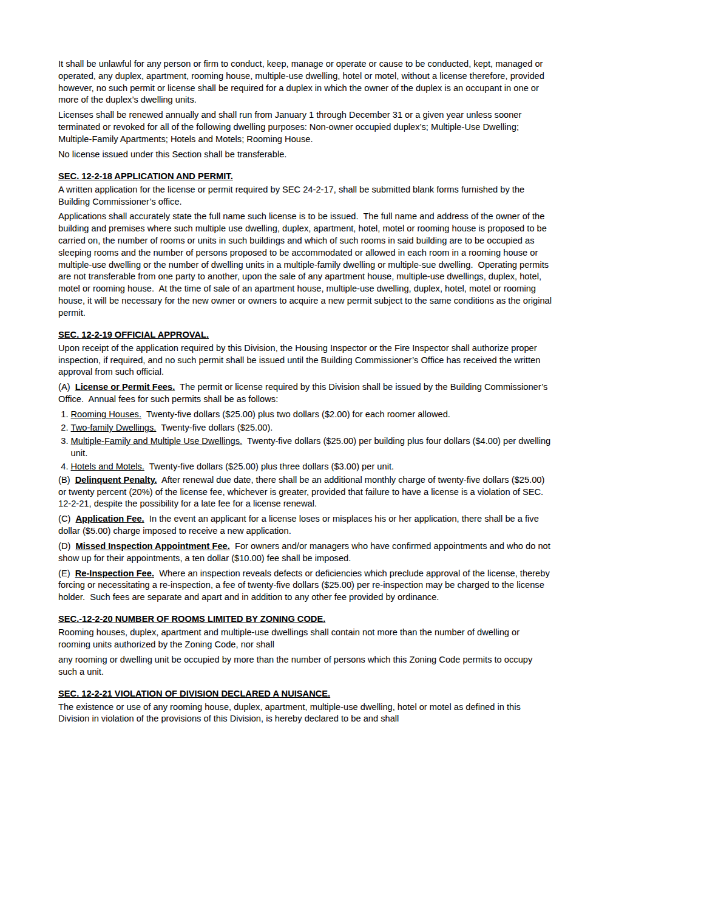It shall be unlawful for any person or firm to conduct, keep, manage or operate or cause to be conducted, kept, managed or operated, any duplex, apartment, rooming house, multiple-use dwelling, hotel or motel, without a license therefore, provided however, no such permit or license shall be required for a duplex in which the owner of the duplex is an occupant in one or more of the duplex’s dwelling units.
Licenses shall be renewed annually and shall run from January 1 through December 31 or a given year unless sooner terminated or revoked for all of the following dwelling purposes: Non-owner occupied duplex’s; Multiple-Use Dwelling; Multiple-Family Apartments; Hotels and Motels; Rooming House.
No license issued under this Section shall be transferable.
SEC. 12-2-18 APPLICATION AND PERMIT.
A written application for the license or permit required by SEC 24-2-17, shall be submitted blank forms furnished by the Building Commissioner’s office.
Applications shall accurately state the full name such license is to be issued. The full name and address of the owner of the building and premises where such multiple use dwelling, duplex, apartment, hotel, motel or rooming house is proposed to be carried on, the number of rooms or units in such buildings and which of such rooms in said building are to be occupied as sleeping rooms and the number of persons proposed to be accommodated or allowed in each room in a rooming house or multiple-use dwelling or the number of dwelling units in a multiple-family dwelling or multiple-sue dwelling. Operating permits are not transferable from one party to another, upon the sale of any apartment house, multiple-use dwellings, duplex, hotel, motel or rooming house. At the time of sale of an apartment house, multiple-use dwelling, duplex, hotel, motel or rooming house, it will be necessary for the new owner or owners to acquire a new permit subject to the same conditions as the original permit.
SEC. 12-2-19 OFFICIAL APPROVAL.
Upon receipt of the application required by this Division, the Housing Inspector or the Fire Inspector shall authorize proper inspection, if required, and no such permit shall be issued until the Building Commissioner’s Office has received the written approval from such official.
(A) License or Permit Fees. The permit or license required by this Division shall be issued by the Building Commissioner’s Office. Annual fees for such permits shall be as follows:
Rooming Houses. Twenty-five dollars ($25.00) plus two dollars ($2.00) for each roomer allowed.
Two-family Dwellings. Twenty-five dollars ($25.00).
Multiple-Family and Multiple Use Dwellings. Twenty-five dollars ($25.00) per building plus four dollars ($4.00) per dwelling unit.
Hotels and Motels. Twenty-five dollars ($25.00) plus three dollars ($3.00) per unit.
(B) Delinquent Penalty. After renewal due date, there shall be an additional monthly charge of twenty-five dollars ($25.00) or twenty percent (20%) of the license fee, whichever is greater, provided that failure to have a license is a violation of SEC. 12-2-21, despite the possibility for a late fee for a license renewal.
(C) Application Fee. In the event an applicant for a license loses or misplaces his or her application, there shall be a five dollar ($5.00) charge imposed to receive a new application.
(D) Missed Inspection Appointment Fee. For owners and/or managers who have confirmed appointments and who do not show up for their appointments, a ten dollar ($10.00) fee shall be imposed.
(E) Re-Inspection Fee. Where an inspection reveals defects or deficiencies which preclude approval of the license, thereby forcing or necessitating a re-inspection, a fee of twenty-five dollars ($25.00) per re-inspection may be charged to the license holder. Such fees are separate and apart and in addition to any other fee provided by ordinance.
SEC.-12-2-20 NUMBER OF ROOMS LIMITED BY ZONING CODE.
Rooming houses, duplex, apartment and multiple-use dwellings shall contain not more than the number of dwelling or rooming units authorized by the Zoning Code, nor shall
any rooming or dwelling unit be occupied by more than the number of persons which this Zoning Code permits to occupy such a unit.
SEC. 12-2-21 VIOLATION OF DIVISION DECLARED A NUISANCE.
The existence or use of any rooming house, duplex, apartment, multiple-use dwelling, hotel or motel as defined in this Division in violation of the provisions of this Division, is hereby declared to be and shall